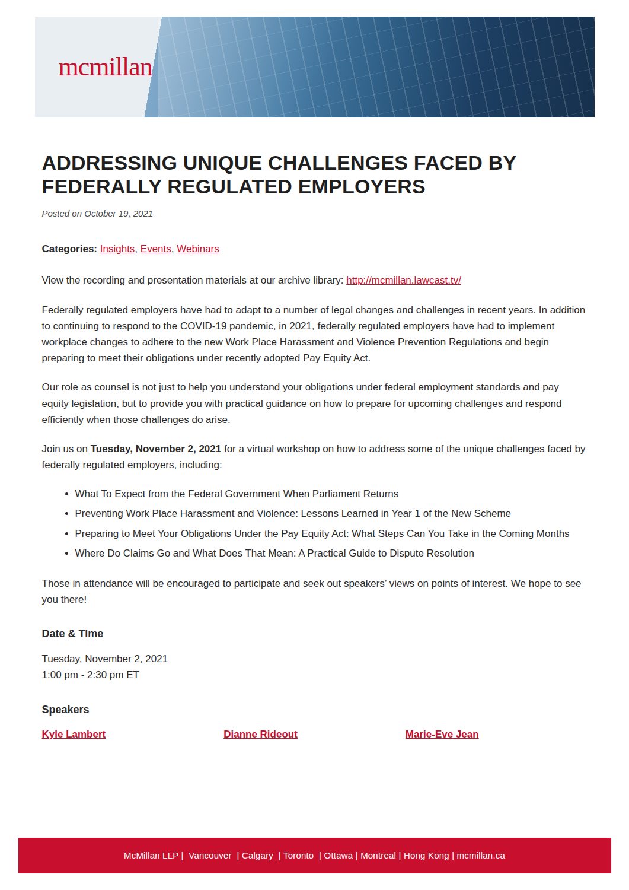mcmillan
Addressing Unique Challenges Faced by Federally Regulated Employers
Posted on October 19, 2021
Categories: Insights, Events, Webinars
View the recording and presentation materials at our archive library: http://mcmillan.lawcast.tv/
Federally regulated employers have had to adapt to a number of legal changes and challenges in recent years. In addition to continuing to respond to the COVID-19 pandemic, in 2021, federally regulated employers have had to implement workplace changes to adhere to the new Work Place Harassment and Violence Prevention Regulations and begin preparing to meet their obligations under recently adopted Pay Equity Act.
Our role as counsel is not just to help you understand your obligations under federal employment standards and pay equity legislation, but to provide you with practical guidance on how to prepare for upcoming challenges and respond efficiently when those challenges do arise.
Join us on Tuesday, November 2, 2021 for a virtual workshop on how to address some of the unique challenges faced by federally regulated employers, including:
What To Expect from the Federal Government When Parliament Returns
Preventing Work Place Harassment and Violence: Lessons Learned in Year 1 of the New Scheme
Preparing to Meet Your Obligations Under the Pay Equity Act: What Steps Can You Take in the Coming Months
Where Do Claims Go and What Does That Mean: A Practical Guide to Dispute Resolution
Those in attendance will be encouraged to participate and seek out speakers’ views on points of interest. We hope to see you there!
Date & Time
Tuesday, November 2, 2021
1:00 pm - 2:30 pm ET
Speakers
Kyle Lambert
Dianne Rideout
Marie-Eve Jean
McMillan LLP | Vancouver | Calgary | Toronto | Ottawa | Montreal | Hong Kong | mcmillan.ca